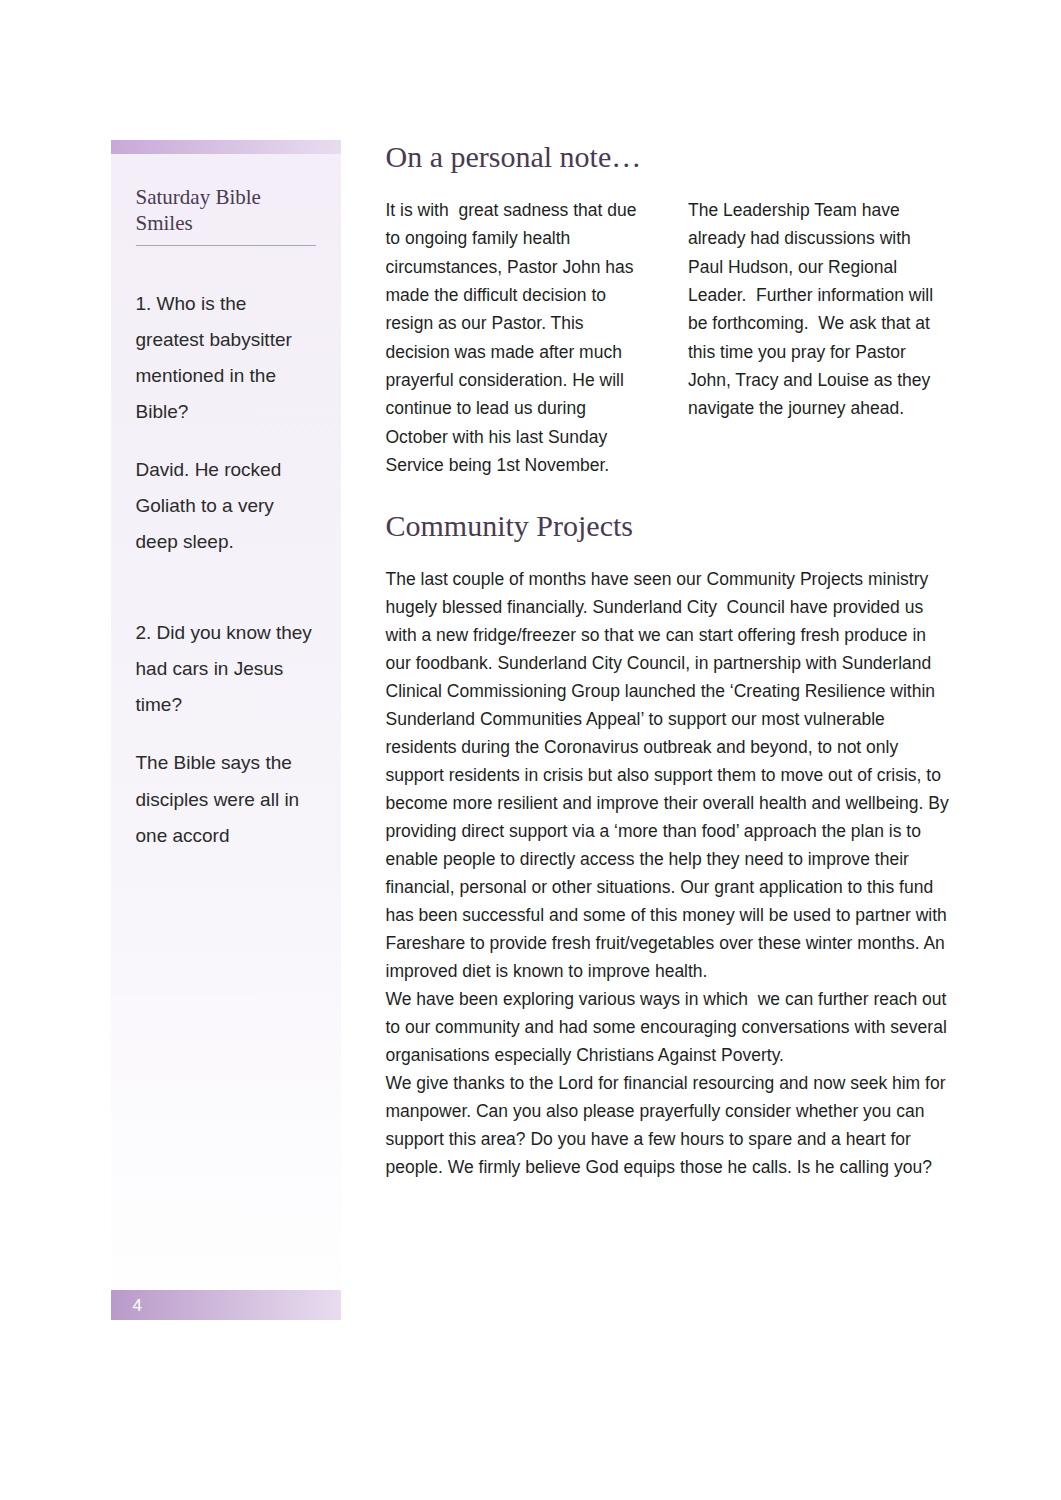Saturday Bible Smiles
1. Who is the greatest babysitter mentioned in the Bible?
David. He rocked Goliath to a very deep sleep.
2. Did you know they had cars in Jesus time?
The Bible says the disciples were all in one accord
4
On a personal note…
It is with great sadness that due to ongoing family health circumstances, Pastor John has made the difficult decision to resign as our Pastor. This decision was made after much prayerful consideration. He will continue to lead us during October with his last Sunday Service being 1st November.
The Leadership Team have already had discussions with Paul Hudson, our Regional Leader. Further information will be forthcoming. We ask that at this time you pray for Pastor John, Tracy and Louise as they navigate the journey ahead.
Community Projects
The last couple of months have seen our Community Projects ministry hugely blessed financially. Sunderland City Council have provided us with a new fridge/freezer so that we can start offering fresh produce in our foodbank. Sunderland City Council, in partnership with Sunderland Clinical Commissioning Group launched the ‘Creating Resilience within Sunderland Communities Appeal’ to support our most vulnerable residents during the Coronavirus outbreak and beyond, to not only support residents in crisis but also support them to move out of crisis, to become more resilient and improve their overall health and wellbeing. By providing direct support via a ‘more than food’ approach the plan is to enable people to directly access the help they need to improve their financial, personal or other situations. Our grant application to this fund has been successful and some of this money will be used to partner with Fareshare to provide fresh fruit/vegetables over these winter months. An improved diet is known to improve health.
We have been exploring various ways in which we can further reach out to our community and had some encouraging conversations with several organisations especially Christians Against Poverty.
We give thanks to the Lord for financial resourcing and now seek him for manpower. Can you also please prayerfully consider whether you can support this area? Do you have a few hours to spare and a heart for people. We firmly believe God equips those he calls. Is he calling you?